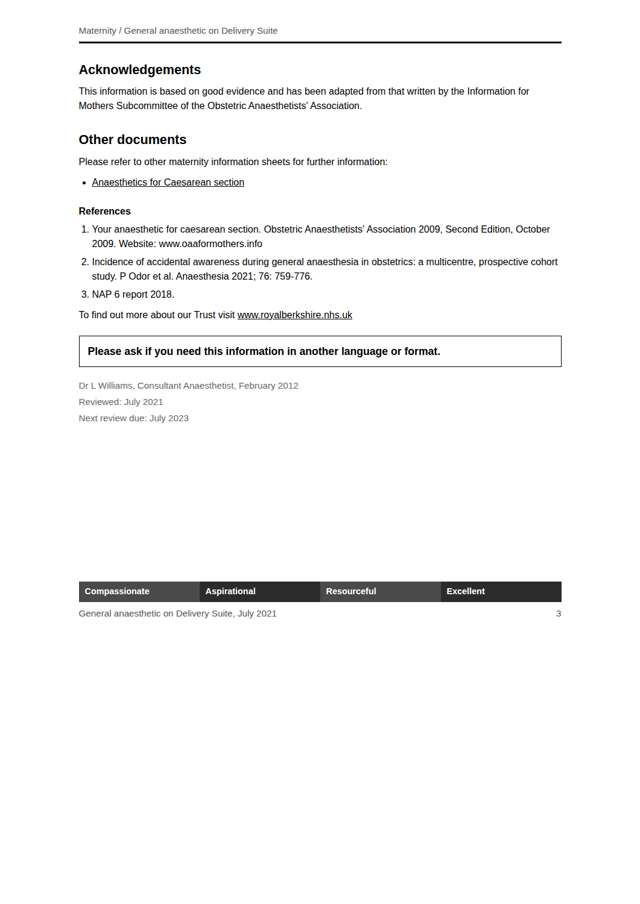Maternity / General anaesthetic on Delivery Suite
Acknowledgements
This information is based on good evidence and has been adapted from that written by the Information for Mothers Subcommittee of the Obstetric Anaesthetists' Association.
Other documents
Please refer to other maternity information sheets for further information:
Anaesthetics for Caesarean section
References
Your anaesthetic for caesarean section. Obstetric Anaesthetists' Association 2009, Second Edition, October 2009. Website: www.oaaformothers.info
Incidence of accidental awareness during general anaesthesia in obstetrics: a multicentre, prospective cohort study. P Odor et al. Anaesthesia 2021; 76: 759-776.
NAP 6 report 2018.
To find out more about our Trust visit www.royalberkshire.nhs.uk
Please ask if you need this information in another language or format.
Dr L Williams, Consultant Anaesthetist, February 2012
Reviewed: July 2021
Next review due: July 2023
Compassionate
Aspirational
Resourceful
Excellent
General anaesthetic on Delivery Suite, July 2021 3